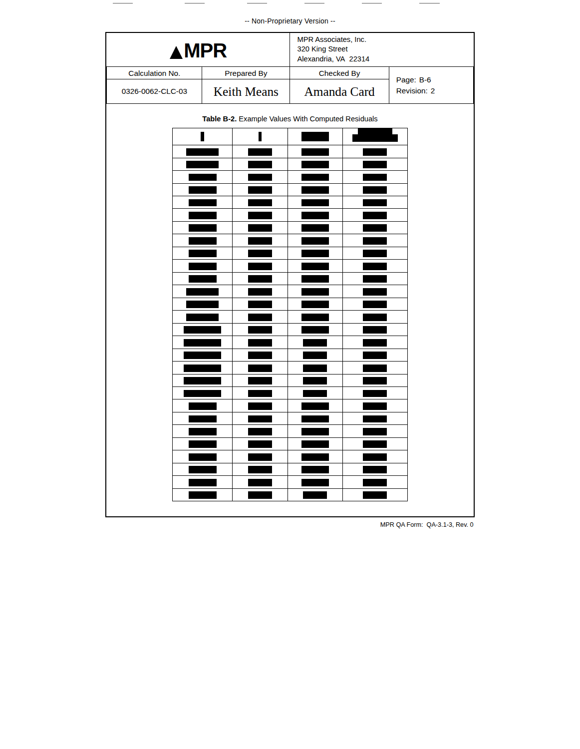-- Non-Proprietary Version --
| MPR | MPR Associates, Inc. 320 King Street Alexandria, VA 22314 |
| Calculation No. | Prepared By | Checked By | Page: B-6 Revision: 2 |
| 0326-0062-CLC-03 | Keith Means | Amanda Card |
Table B-2. Example Values With Computed Residuals
MPR QA Form: QA-3.1-3, Rev. 0